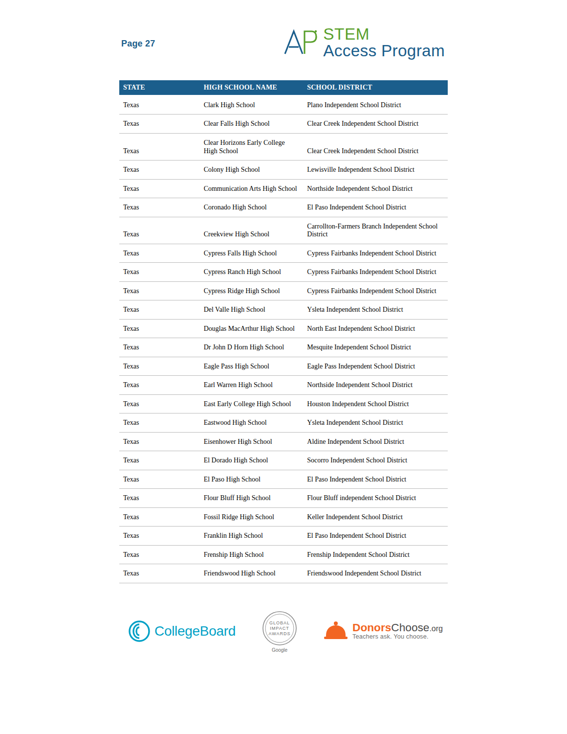Page 27
STEM
Access Program
| STATE | HIGH SCHOOL NAME | SCHOOL DISTRICT |
| --- | --- | --- |
| Texas | Clark High School | Plano Independent School District |
| Texas | Clear Falls High School | Clear Creek Independent School District |
| Texas | Clear Horizons Early College High School | Clear Creek Independent School District |
| Texas | Colony High School | Lewisville Independent School District |
| Texas | Communication Arts High School | Northside Independent School District |
| Texas | Coronado High School | El Paso Independent School District |
| Texas | Creekview High School | Carrollton-Farmers Branch Independent School District |
| Texas | Cypress Falls High School | Cypress Fairbanks Independent School District |
| Texas | Cypress Ranch High School | Cypress Fairbanks Independent School District |
| Texas | Cypress Ridge High School | Cypress Fairbanks Independent School District |
| Texas | Del Valle High School | Ysleta Independent School District |
| Texas | Douglas MacArthur High School | North East Independent School District |
| Texas | Dr John D Horn High School | Mesquite Independent School District |
| Texas | Eagle Pass High School | Eagle Pass Independent School District |
| Texas | Earl Warren High School | Northside Independent School District |
| Texas | East Early College High School | Houston Independent School District |
| Texas | Eastwood High School | Ysleta Independent School District |
| Texas | Eisenhower High School | Aldine Independent School District |
| Texas | El Dorado High School | Socorro Independent School District |
| Texas | El Paso High School | El Paso Independent School District |
| Texas | Flour Bluff High School | Flour Bluff independent School District |
| Texas | Fossil Ridge High School | Keller Independent School District |
| Texas | Franklin High School | El Paso Independent School District |
| Texas | Frenship High School | Frenship Independent School District |
| Texas | Friendswood High School | Friendswood Independent School District |
CollegeBoard
GLOBAL IMPACT AWARDS Google
Donors Choose.org
Teachers ask. You choose.